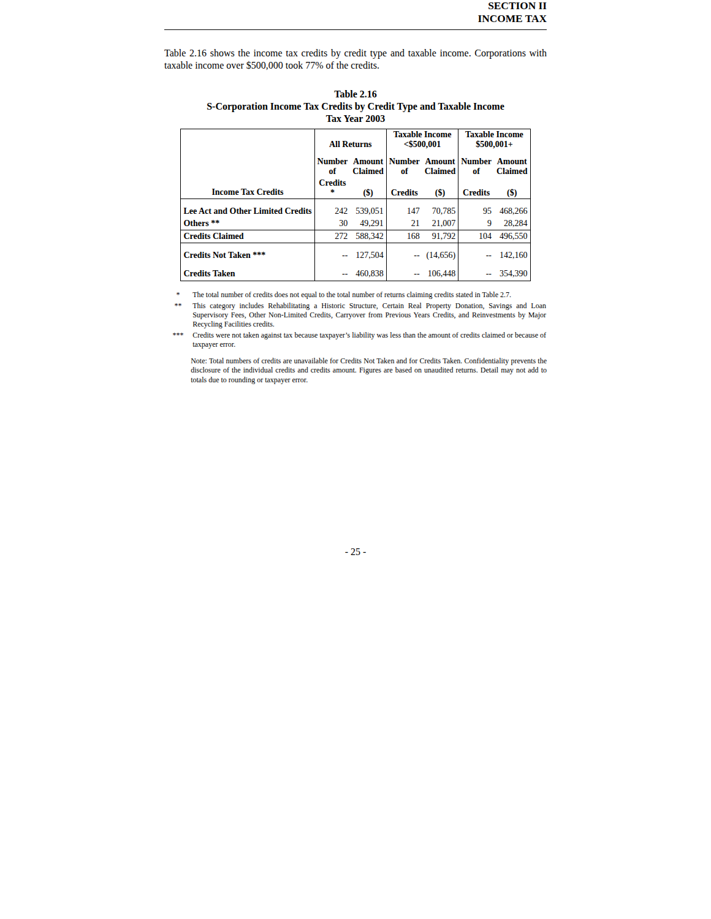SECTION II
INCOME TAX
Table 2.16 shows the income tax credits by credit type and taxable income. Corporations with taxable income over $500,000 took 77% of the credits.
Table 2.16
S-Corporation Income Tax Credits by Credit Type and Taxable Income
Tax Year 2003
| | All Returns | Taxable Income <$500,001 | Taxable Income $500,001+ |
| --- | --- | --- | --- |
| | Number of | Amount Claimed | Number of | Amount Claimed | Number of | Amount Claimed |
| Income Tax Credits | Credits * | ($) | Credits | ($) | Credits | ($) |
| Lee Act and Other Limited Credits | 242 | 539,051 | 147 | 70,785 | 95 | 468,266 |
| Others ** | 30 | 49,291 | 21 | 21,007 | 9 | 28,284 |
| Credits Claimed | 272 | 588,342 | 168 | 91,792 | 104 | 496,550 |
| Credits Not Taken *** | -- | 127,504 | -- | (14,656) | -- | 142,160 |
| Credits Taken | -- | 460,838 | -- | 106,448 | -- | 354,390 |
| * | The total number of credits does not equal to the total number of returns claiming credits stated in Table 2.7. |
| ** | This category includes Rehabilitating a Historic Structure, Certain Real Property Donation, Savings and Loan Supervisory Fees, Other Non-Limited Credits, Carryover from Previous Years Credits, and Reinvestments by Major Recycling Facilities credits. |
| *** | Credits were not taken against tax because taxpayer’s liability was less than the amount of credits claimed or because of taxpayer error. |
Note: Total numbers of credits are unavailable for Credits Not Taken and for Credits Taken. Confidentiality prevents the disclosure of the individual credits and credits amount. Figures are based on unaudited returns. Detail may not add to totals due to rounding or taxpayer error.
- 25 -